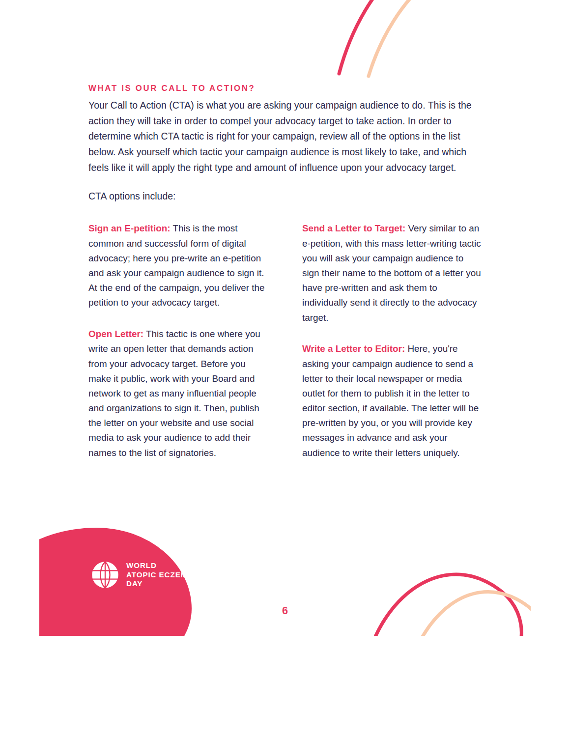What is our Call to Action?
Your Call to Action (CTA) is what you are asking your campaign audience to do. This is the action they will take in order to compel your advocacy target to take action. In order to determine which CTA tactic is right for your campaign, review all of the options in the list below. Ask yourself which tactic your campaign audience is most likely to take, and which feels like it will apply the right type and amount of influence upon your advocacy target.
CTA options include:
Sign an E-petition: This is the most common and successful form of digital advocacy; here you pre-write an e-petition and ask your campaign audience to sign it. At the end of the campaign, you deliver the petition to your advocacy target.
Open Letter: This tactic is one where you write an open letter that demands action from your advocacy target. Before you make it public, work with your Board and network to get as many influential people and organizations to sign it. Then, publish the letter on your website and use social media to ask your audience to add their names to the list of signatories.
Send a Letter to Target: Very similar to an e-petition, with this mass letter-writing tactic you will ask your campaign audience to sign their name to the bottom of a letter you have pre-written and ask them to individually send it directly to the advocacy target.
Write a Letter to Editor: Here, you're asking your campaign audience to send a letter to their local newspaper or media outlet for them to publish it in the letter to editor section, if available. The letter will be pre-written by you, or you will provide key messages in advance and ask your audience to write their letters uniquely.
World
Atopic Eczema
Day
6